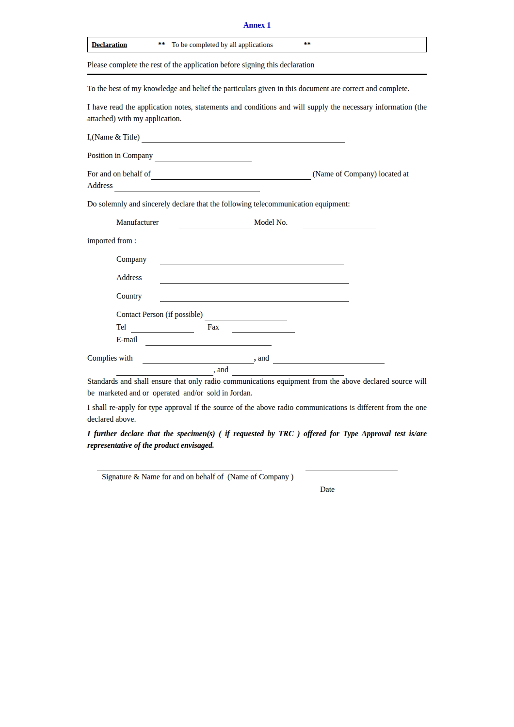Annex 1
Declaration ** To be completed by all applications **
Please complete the rest of the application before signing this declaration
To the best of my knowledge and belief the particulars given in this document are correct and complete.
I have read the application notes, statements and conditions and will supply the necessary information (the attached) with my application.
I,(Name & Title)
Position in Company
For and on behalf of (Name of Company) located at Address
Do solemnly and sincerely declare that the following telecommunication equipment:
Manufacturer Model No.
imported from :
Company
Address
Country
Contact Person (if possible)
Tel Fax
E-mail
Complies with , and
, and
Standards and shall ensure that only radio communications equipment from the above declared source will be marketed and or operated and/or sold in Jordan.
I shall re-apply for type approval if the source of the above radio communications is different from the one declared above.
I further declare that the specimen(s) ( if requested by TRC ) offered for Type Approval test is/are representative of the product envisaged.
Signature & Name for and on behalf of (Name of Company )
Date